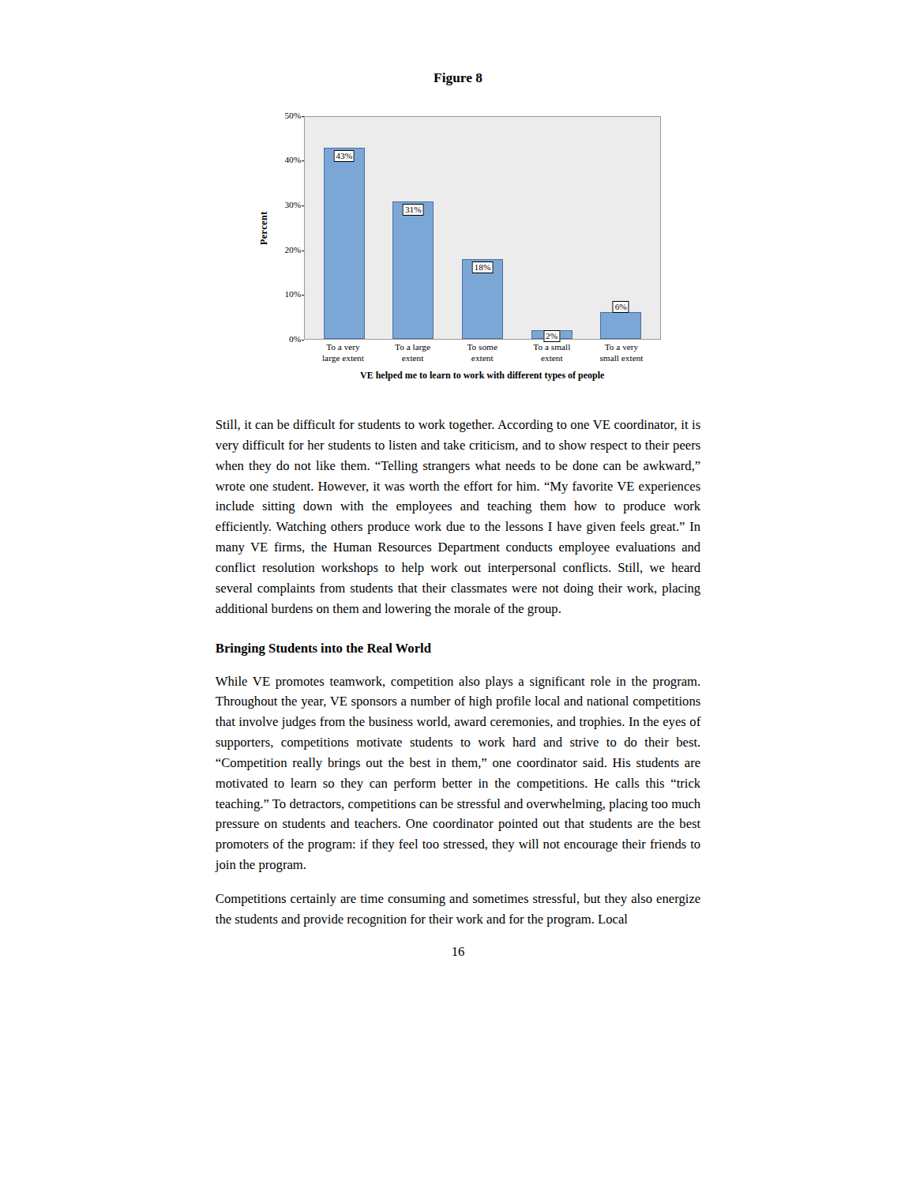Figure 8
Percent
50% 40% 30% 20% 10% 0%
43%
31%
18%
2%
6%
To a very
large extent
To a large
extent
To some
extent
To a small
extent
To a very
small extent
VE helped me to learn to work with different types of people
Still, it can be difficult for students to work together. According to one VE coordinator, it is very difficult for her students to listen and take criticism, and to show respect to their peers when they do not like them. “Telling strangers what needs to be done can be awkward,” wrote one student. However, it was worth the effort for him. “My favorite VE experiences include sitting down with the employees and teaching them how to produce work efficiently. Watching others produce work due to the lessons I have given feels great.” In many VE firms, the Human Resources Department conducts employee evaluations and conflict resolution workshops to help work out interpersonal conflicts. Still, we heard several complaints from students that their classmates were not doing their work, placing additional burdens on them and lowering the morale of the group.
Bringing Students into the Real World
While VE promotes teamwork, competition also plays a significant role in the program. Throughout the year, VE sponsors a number of high profile local and national competitions that involve judges from the business world, award ceremonies, and trophies. In the eyes of supporters, competitions motivate students to work hard and strive to do their best. “Competition really brings out the best in them,” one coordinator said. His students are motivated to learn so they can perform better in the competitions. He calls this “trick teaching.” To detractors, competitions can be stressful and overwhelming, placing too much pressure on students and teachers. One coordinator pointed out that students are the best promoters of the program: if they feel too stressed, they will not encourage their friends to join the program.
Competitions certainly are time consuming and sometimes stressful, but they also energize the students and provide recognition for their work and for the program. Local
16